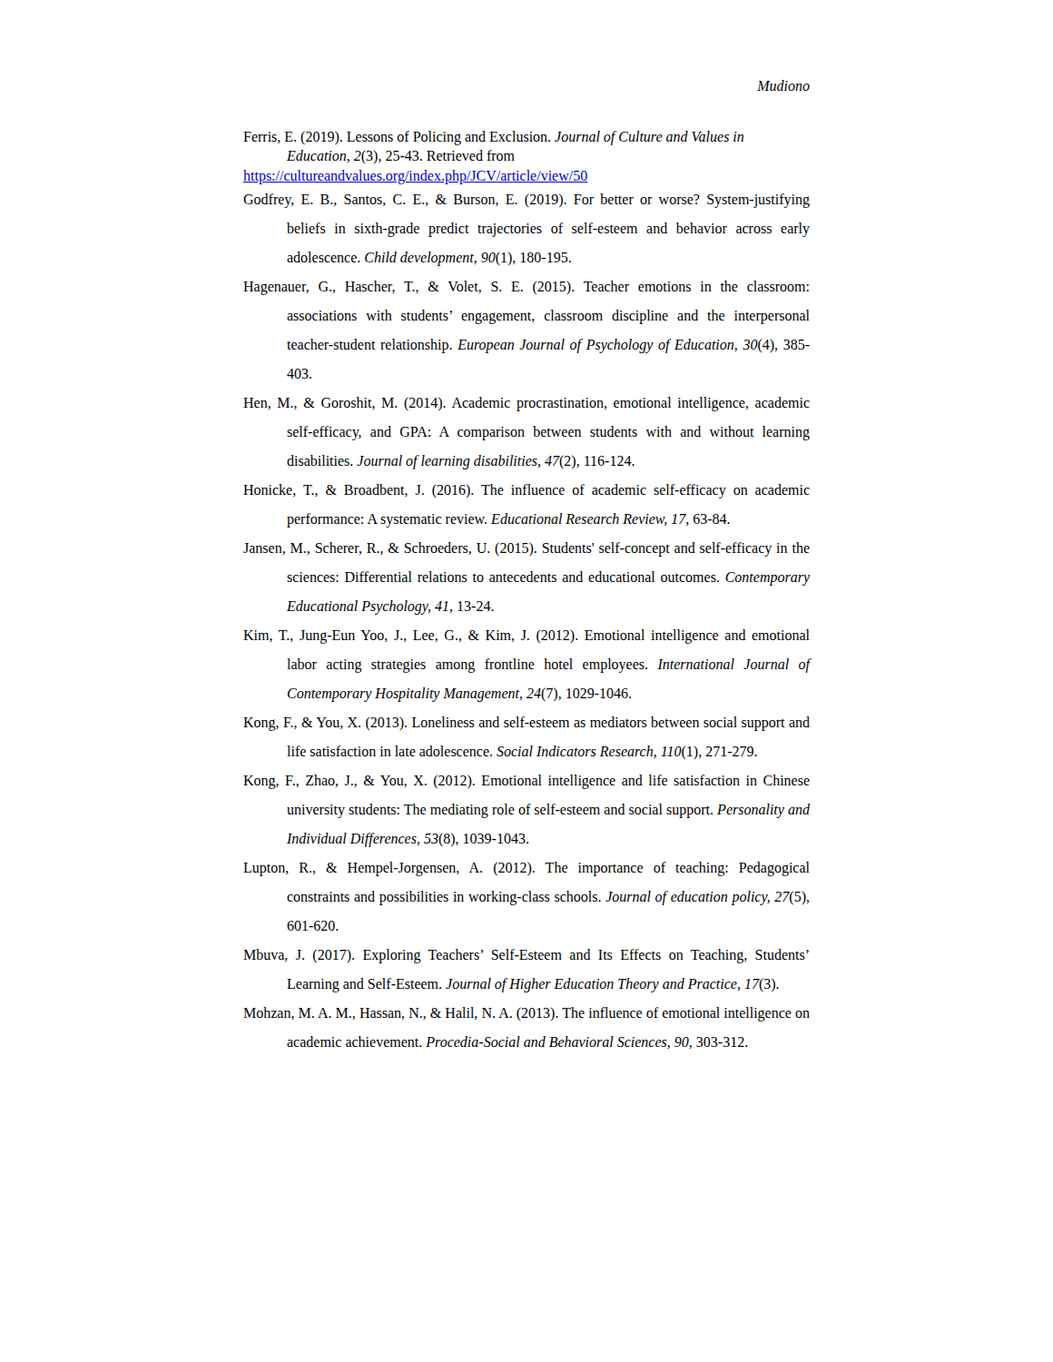Mudiono
Ferris, E. (2019). Lessons of Policing and Exclusion. Journal of Culture and Values in Education, 2(3), 25-43. Retrieved from https://cultureandvalues.org/index.php/JCV/article/view/50
Godfrey, E. B., Santos, C. E., & Burson, E. (2019). For better or worse? System-justifying beliefs in sixth-grade predict trajectories of self-esteem and behavior across early adolescence. Child development, 90(1), 180-195.
Hagenauer, G., Hascher, T., & Volet, S. E. (2015). Teacher emotions in the classroom: associations with students’ engagement, classroom discipline and the interpersonal teacher-student relationship. European Journal of Psychology of Education, 30(4), 385-403.
Hen, M., & Goroshit, M. (2014). Academic procrastination, emotional intelligence, academic self-efficacy, and GPA: A comparison between students with and without learning disabilities. Journal of learning disabilities, 47(2), 116-124.
Honicke, T., & Broadbent, J. (2016). The influence of academic self-efficacy on academic performance: A systematic review. Educational Research Review, 17, 63-84.
Jansen, M., Scherer, R., & Schroeders, U. (2015). Students' self-concept and self-efficacy in the sciences: Differential relations to antecedents and educational outcomes. Contemporary Educational Psychology, 41, 13-24.
Kim, T., Jung-Eun Yoo, J., Lee, G., & Kim, J. (2012). Emotional intelligence and emotional labor acting strategies among frontline hotel employees. International Journal of Contemporary Hospitality Management, 24(7), 1029-1046.
Kong, F., & You, X. (2013). Loneliness and self-esteem as mediators between social support and life satisfaction in late adolescence. Social Indicators Research, 110(1), 271-279.
Kong, F., Zhao, J., & You, X. (2012). Emotional intelligence and life satisfaction in Chinese university students: The mediating role of self-esteem and social support. Personality and Individual Differences, 53(8), 1039-1043.
Lupton, R., & Hempel-Jorgensen, A. (2012). The importance of teaching: Pedagogical constraints and possibilities in working-class schools. Journal of education policy, 27(5), 601-620.
Mbuva, J. (2017). Exploring Teachers’ Self-Esteem and Its Effects on Teaching, Students’ Learning and Self-Esteem. Journal of Higher Education Theory and Practice, 17(3).
Mohzan, M. A. M., Hassan, N., & Halil, N. A. (2013). The influence of emotional intelligence on academic achievement. Procedia-Social and Behavioral Sciences, 90, 303-312.